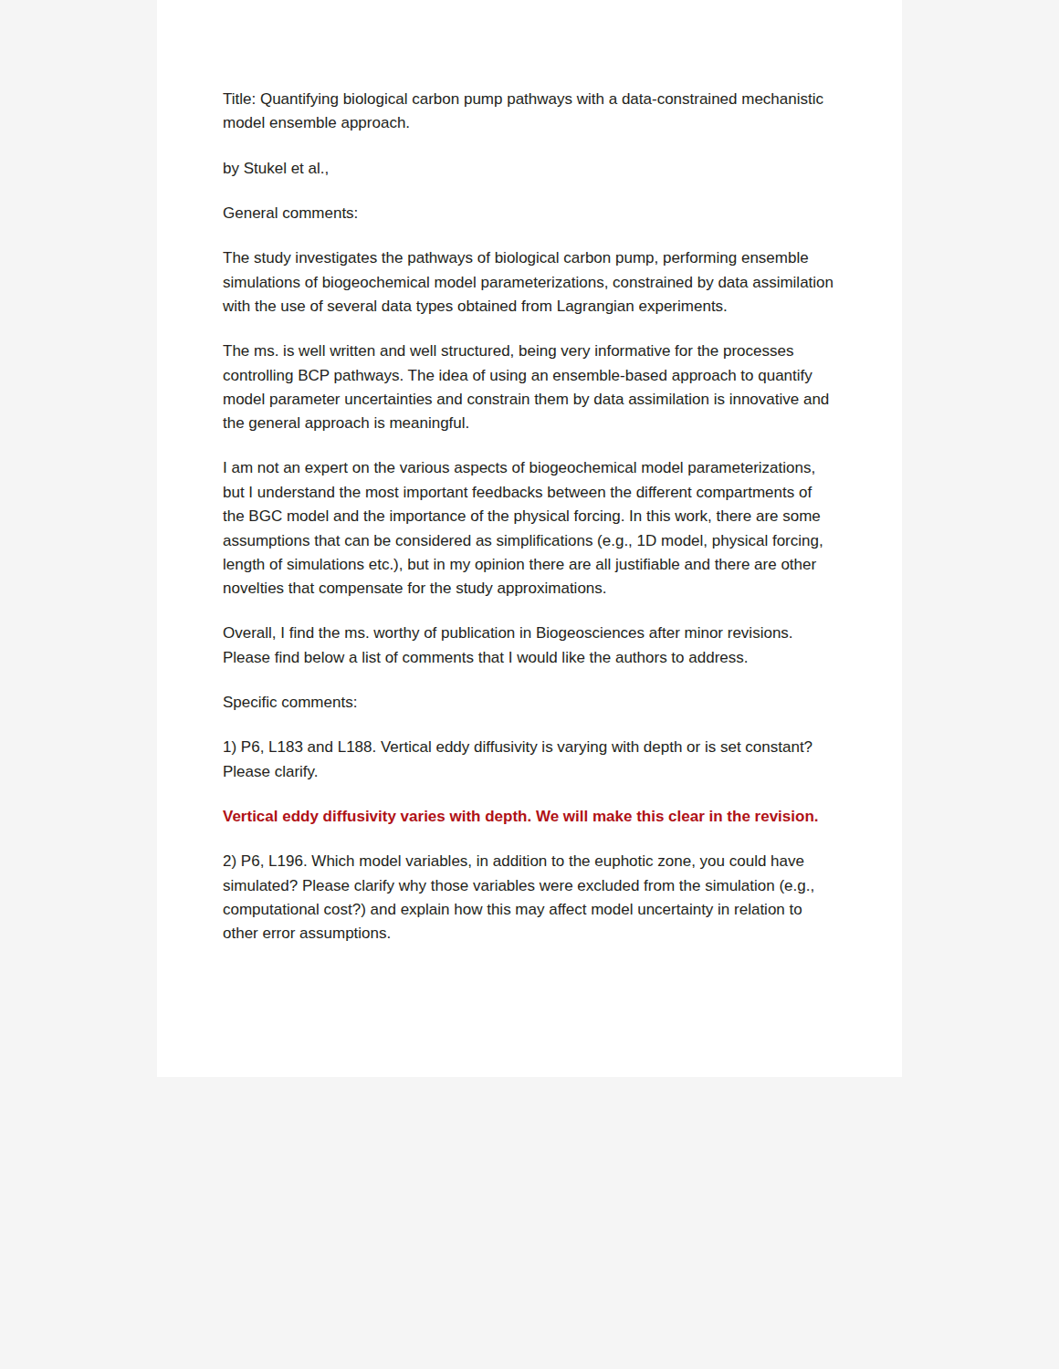Title: Quantifying biological carbon pump pathways with a data-constrained mechanistic model ensemble approach.
by Stukel et al.,
General comments:
The study investigates the pathways of biological carbon pump, performing ensemble simulations of biogeochemical model parameterizations, constrained by data assimilation with the use of several data types obtained from Lagrangian experiments.
The ms. is well written and well structured, being very informative for the processes controlling BCP pathways. The idea of using an ensemble-based approach to quantify model parameter uncertainties and constrain them by data assimilation is innovative and the general approach is meaningful.
I am not an expert on the various aspects of biogeochemical model parameterizations, but I understand the most important feedbacks between the different compartments of the BGC model and the importance of the physical forcing. In this work, there are some assumptions that can be considered as simplifications (e.g., 1D model, physical forcing, length of simulations etc.), but in my opinion there are all justifiable and there are other novelties that compensate for the study approximations.
Overall, I find the ms. worthy of publication in Biogeosciences after minor revisions. Please find below a list of comments that I would like the authors to address.
Specific comments:
1) P6, L183 and L188. Vertical eddy diffusivity is varying with depth or is set constant? Please clarify.
Vertical eddy diffusivity varies with depth. We will make this clear in the revision.
2) P6, L196. Which model variables, in addition to the euphotic zone, you could have simulated? Please clarify why those variables were excluded from the simulation (e.g., computational cost?) and explain how this may affect model uncertainty in relation to other error assumptions.